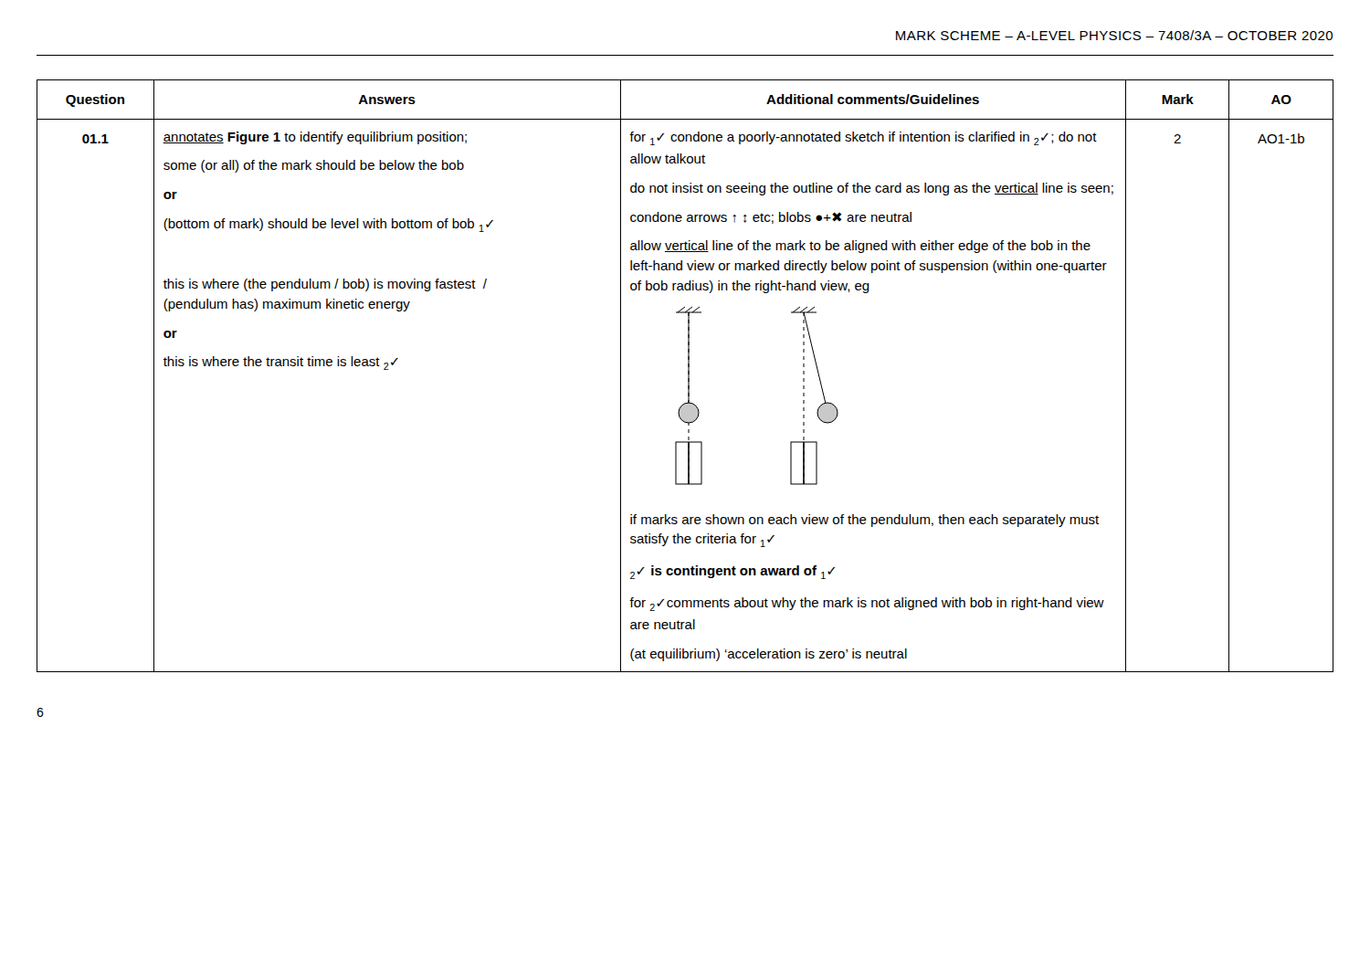MARK SCHEME – A-LEVEL PHYSICS – 7408/3A – OCTOBER 2020
| Question | Answers | Additional comments/Guidelines | Mark | AO |
| --- | --- | --- | --- | --- |
| 01.1 | annotates Figure 1 to identify equilibrium position; some (or all) of the mark should be below the bob or (bottom of mark) should be level with bottom of bob 1 ✓ this is where (the pendulum / bob) is moving fastest / (pendulum has) maximum kinetic energy or this is where the transit time is least 2 ✓ | for 1 ✓ condone a poorly-annotated sketch if intention is clarified in 2 ✓ ; do not allow talkout do not insist on seeing the outline of the card as long as the vertical line is seen; condone arrows ↑ ↕ etc; blobs ●+✖ are neutral allow vertical line of the mark to be aligned with either edge of the bob in the left-hand view or marked directly below point of suspension (within one-quarter of bob radius) in the right-hand view, eg if marks are shown on each view of the pendulum, then each separately must satisfy the criteria for 1 ✓ 2 ✓ is contingent on award of 1 ✓ for 2 ✓ comments about why the mark is not aligned with bob in right-hand view are neutral (at equilibrium) ‘acceleration is zero’ is neutral | 2 | AO1-1b |
6